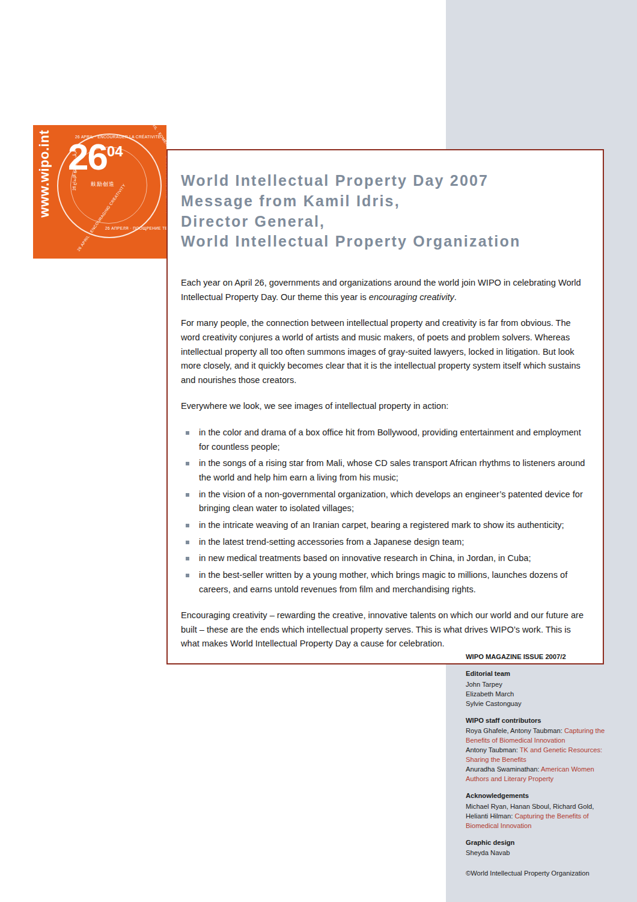www.wipo.int
2604
26 April · Encourager la créativité
26 de abril · Fomentar la creatividad
Encouraging creativity
26 апреля · Поощрение творчества
26 April · Encouraging creativity
26 أبريل · تشجيع الإبداع
鼓励创造
World Intellectual Property Day 2007
Message from Kamil Idris,
Director General,
World Intellectual Property Organization
Each year on April 26, governments and organizations around the world join WIPO in celebrating World Intellectual Property Day. Our theme this year is encouraging creativity.
For many people, the connection between intellectual property and creativity is far from obvious. The word creativity conjures a world of artists and music makers, of poets and problem solvers. Whereas intellectual property all too often summons images of gray-suited lawyers, locked in litigation. But look more closely, and it quickly becomes clear that it is the intellectual property system itself which sustains and nourishes those creators.
Everywhere we look, we see images of intellectual property in action:
in the color and drama of a box office hit from Bollywood, providing entertainment and employment for countless people;
in the songs of a rising star from Mali, whose CD sales transport African rhythms to listeners around the world and help him earn a living from his music;
in the vision of a non-governmental organization, which develops an engineer’s patented device for bringing clean water to isolated villages;
in the intricate weaving of an Iranian carpet, bearing a registered mark to show its authenticity;
in the latest trend-setting accessories from a Japanese design team;
in new medical treatments based on innovative research in China, in Jordan, in Cuba;
in the best-seller written by a young mother, which brings magic to millions, launches dozens of careers, and earns untold revenues from film and merchandising rights.
Encouraging creativity – rewarding the creative, innovative talents on which our world and our future are built – these are the ends which intellectual property serves. This is what drives WIPO’s work. This is what makes World Intellectual Property Day a cause for celebration.
WIPO MAGAZINE ISSUE 2007/2
Editorial team
John Tarpey
Elizabeth March
Sylvie Castonguay
WIPO staff contributors
Roya Ghafele, Antony Taubman: Capturing the Benefits of Biomedical Innovation
Antony Taubman: TK and Genetic Resources: Sharing the Benefits
Anuradha Swaminathan: American Women Authors and Literary Property
Acknowledgements
Michael Ryan, Hanan Sboul, Richard Gold, Helianti Hilman: Capturing the Benefits of Biomedical Innovation
Graphic design
Sheyda Navab
©World Intellectual Property Organization